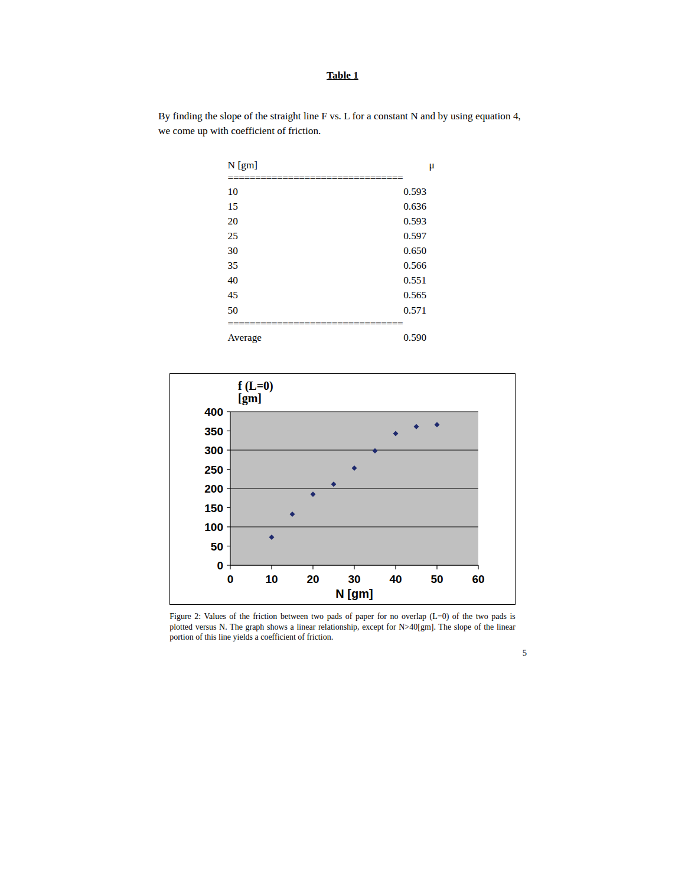Table 1
By finding the slope of the straight line F vs. L for a constant N and by using equation 4, we come up with coefficient of friction.
| N [gm] | μ |
| --- | --- |
| ================================ |
| 10 | 0.593 |
| 15 | 0.636 |
| 20 | 0.593 |
| 25 | 0.597 |
| 30 | 0.650 |
| 35 | 0.566 |
| 40 | 0.551 |
| 45 | 0.565 |
| 50 | 0.571 |
| ================================ |
| Average | 0.590 |
f (L=0)
[gm]
400 350 300 250 200 150 100 50 0 0 10 20 30 40 50 60 N [gm]
Figure 2: Values of the friction between two pads of paper for no overlap (L=0) of the two pads is plotted versus N. The graph shows a linear relationship, except for N>40[gm]. The slope of the linear portion of this line yields a coefficient of friction.
5